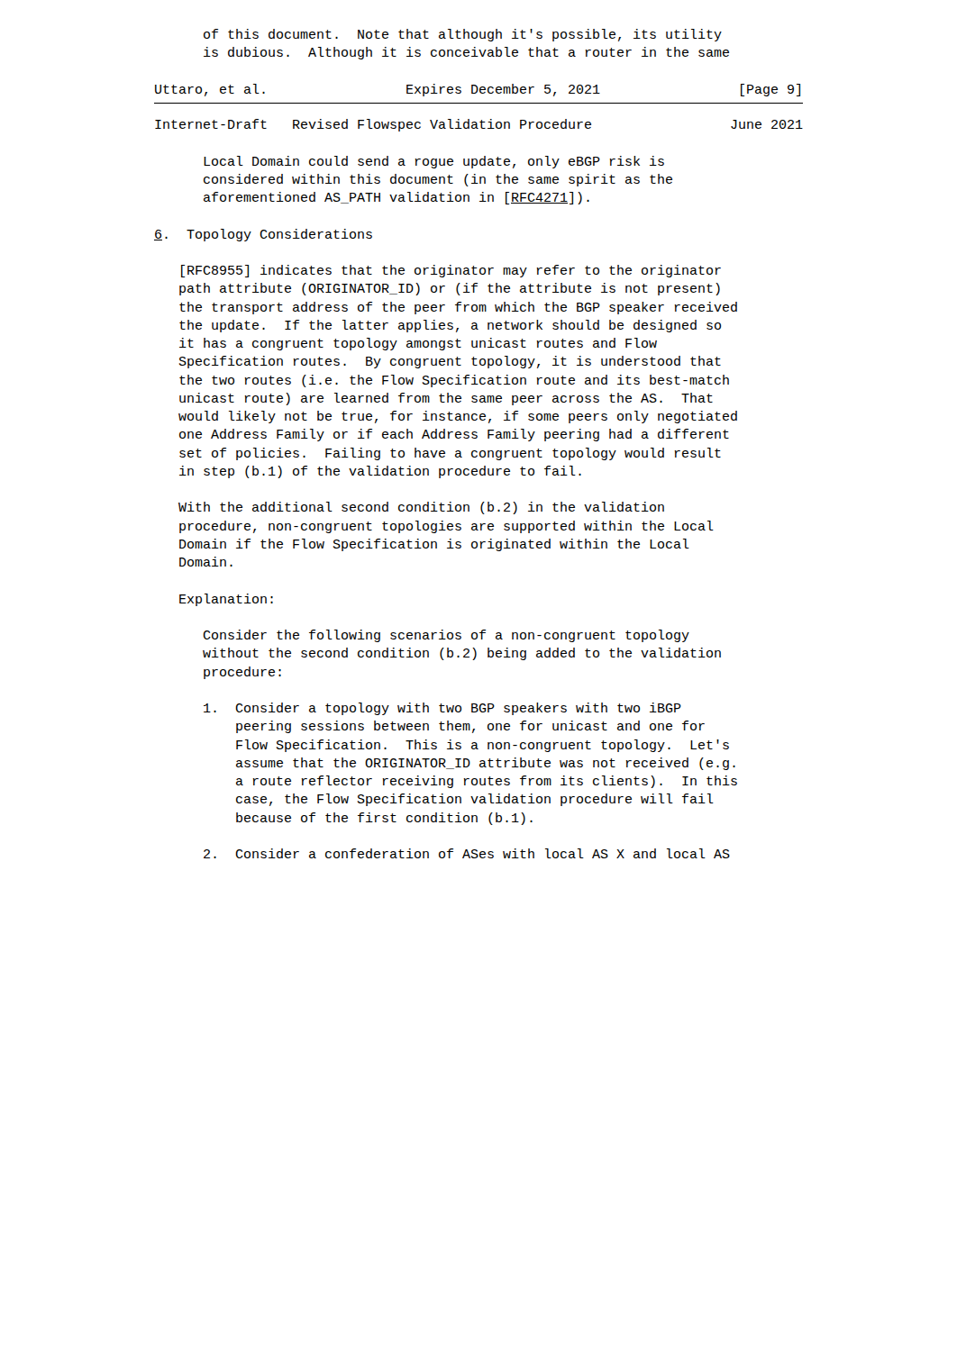of this document.  Note that although it's possible, its utility
      is dubious.  Although it is conceivable that a router in the same
Uttaro, et al. Expires December 5, 2021 [Page 9]
Internet-Draft Revised Flowspec Validation Procedure June 2021
      Local Domain could send a rogue update, only eBGP risk is
      considered within this document (in the same spirit as the
      aforementioned AS_PATH validation in [RFC4271]).

 6.  Topology Considerations

   [RFC8955] indicates that the originator may refer to the originator
   path attribute (ORIGINATOR_ID) or (if the attribute is not present)
   the transport address of the peer from which the BGP speaker received
   the update.  If the latter applies, a network should be designed so
   it has a congruent topology amongst unicast routes and Flow
   Specification routes.  By congruent topology, it is understood that
   the two routes (i.e. the Flow Specification route and its best-match
   unicast route) are learned from the same peer across the AS.  That
   would likely not be true, for instance, if some peers only negotiated
   one Address Family or if each Address Family peering had a different
   set of policies.  Failing to have a congruent topology would result
   in step (b.1) of the validation procedure to fail.

   With the additional second condition (b.2) in the validation
   procedure, non-congruent topologies are supported within the Local
   Domain if the Flow Specification is originated within the Local
   Domain.

   Explanation:

      Consider the following scenarios of a non-congruent topology
      without the second condition (b.2) being added to the validation
      procedure:

      1.  Consider a topology with two BGP speakers with two iBGP
          peering sessions between them, one for unicast and one for
          Flow Specification.  This is a non-congruent topology.  Let's
          assume that the ORIGINATOR_ID attribute was not received (e.g.
          a route reflector receiving routes from its clients).  In this
          case, the Flow Specification validation procedure will fail
          because of the first condition (b.1).

      2.  Consider a confederation of ASes with local AS X and local AS